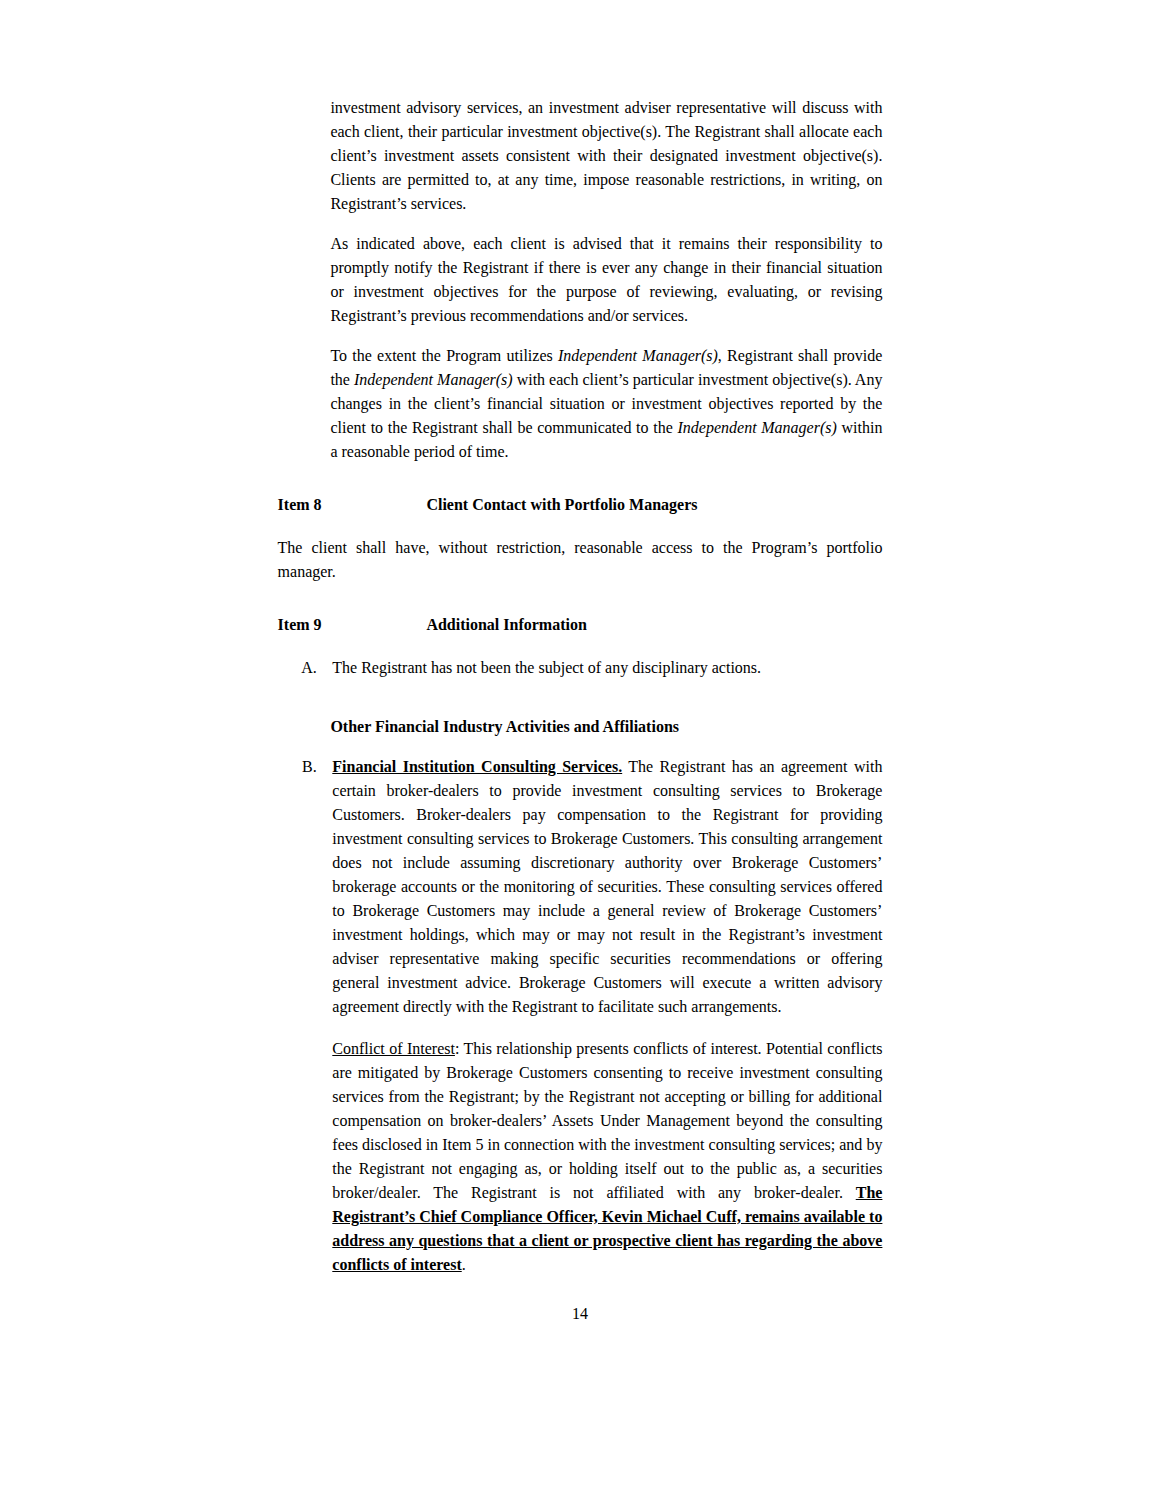investment advisory services, an investment adviser representative will discuss with each client, their particular investment objective(s). The Registrant shall allocate each client’s investment assets consistent with their designated investment objective(s). Clients are permitted to, at any time, impose reasonable restrictions, in writing, on Registrant’s services.
As indicated above, each client is advised that it remains their responsibility to promptly notify the Registrant if there is ever any change in their financial situation or investment objectives for the purpose of reviewing, evaluating, or revising Registrant’s previous recommendations and/or services.
To the extent the Program utilizes Independent Manager(s), Registrant shall provide the Independent Manager(s) with each client’s particular investment objective(s). Any changes in the client’s financial situation or investment objectives reported by the client to the Registrant shall be communicated to the Independent Manager(s) within a reasonable period of time.
Item 8 Client Contact with Portfolio Managers
The client shall have, without restriction, reasonable access to the Program’s portfolio manager.
Item 9 Additional Information
The Registrant has not been the subject of any disciplinary actions.
Other Financial Industry Activities and Affiliations
Financial Institution Consulting Services. The Registrant has an agreement with certain broker-dealers to provide investment consulting services to Brokerage Customers. Broker-dealers pay compensation to the Registrant for providing investment consulting services to Brokerage Customers. This consulting arrangement does not include assuming discretionary authority over Brokerage Customers’ brokerage accounts or the monitoring of securities. These consulting services offered to Brokerage Customers may include a general review of Brokerage Customers’ investment holdings, which may or may not result in the Registrant’s investment adviser representative making specific securities recommendations or offering general investment advice. Brokerage Customers will execute a written advisory agreement directly with the Registrant to facilitate such arrangements.
Conflict of Interest: This relationship presents conflicts of interest. Potential conflicts are mitigated by Brokerage Customers consenting to receive investment consulting services from the Registrant; by the Registrant not accepting or billing for additional compensation on broker-dealers’ Assets Under Management beyond the consulting fees disclosed in Item 5 in connection with the investment consulting services; and by the Registrant not engaging as, or holding itself out to the public as, a securities broker/dealer. The Registrant is not affiliated with any broker-dealer. The Registrant’s Chief Compliance Officer, Kevin Michael Cuff, remains available to address any questions that a client or prospective client has regarding the above conflicts of interest.
14